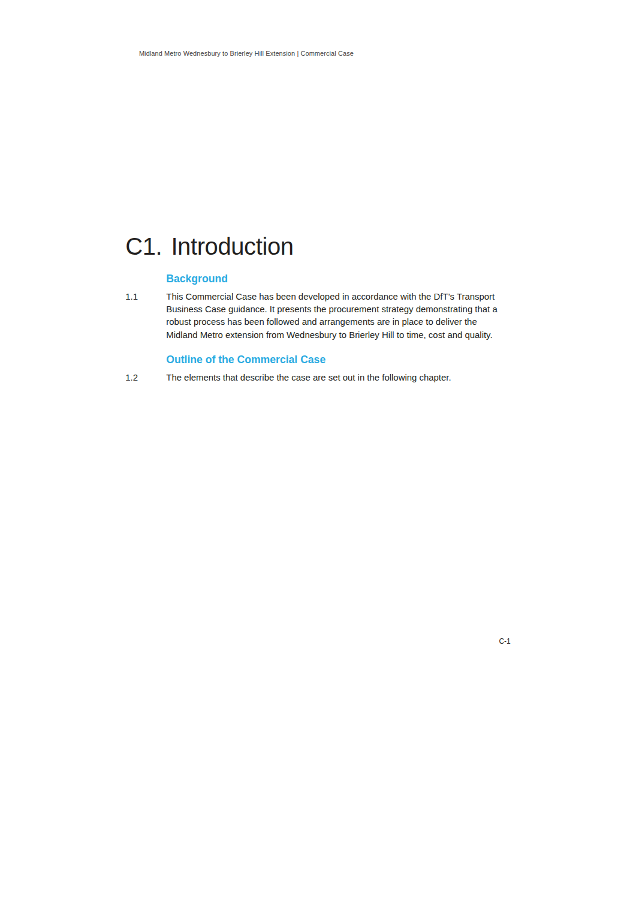Midland Metro Wednesbury to Brierley Hill Extension | Commercial Case
C1. Introduction
Background
1.1
This Commercial Case has been developed in accordance with the DfT’s Transport Business Case guidance. It presents the procurement strategy demonstrating that a robust process has been followed and arrangements are in place to deliver the Midland Metro extension from Wednesbury to Brierley Hill to time, cost and quality.
Outline of the Commercial Case
1.2
The elements that describe the case are set out in the following chapter.
C-1